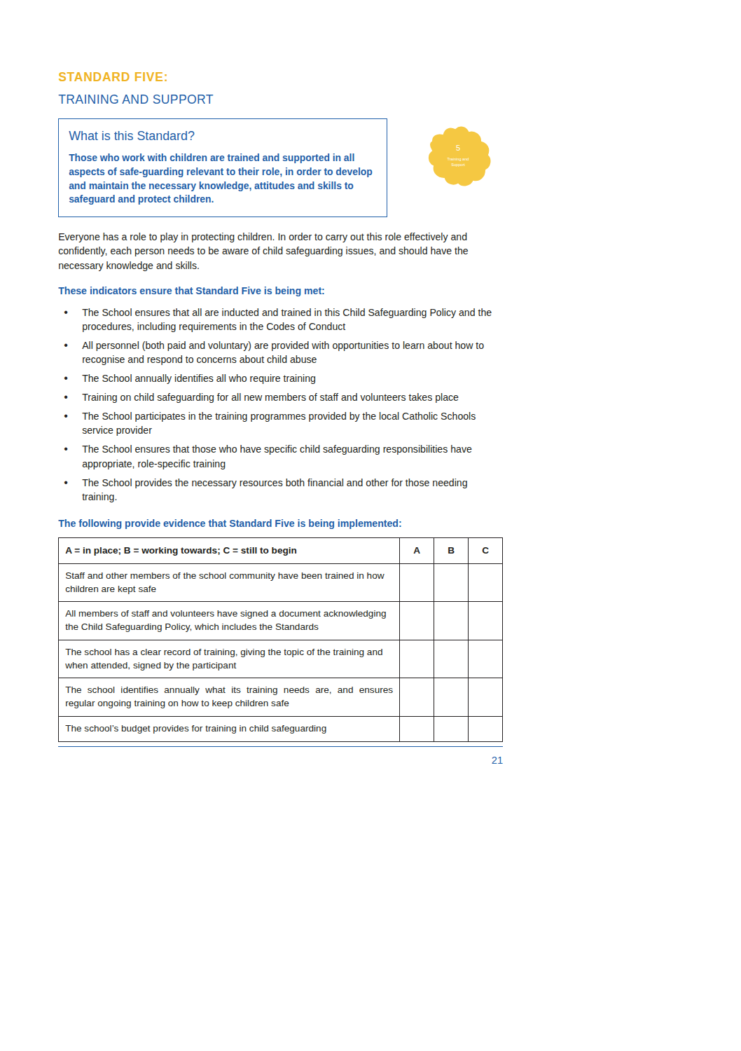Standard Five:
Training and Support
What is this Standard?
Those who work with children are trained and supported in all aspects of safe-guarding relevant to their role, in order to develop and maintain the necessary knowledge, attitudes and skills to safeguard and protect children.
5 Training and Support
Everyone has a role to play in protecting children. In order to carry out this role effectively and confidently, each person needs to be aware of child safeguarding issues, and should have the necessary knowledge and skills.
These indicators ensure that Standard Five is being met:
The School ensures that all are inducted and trained in this Child Safeguarding Policy and the procedures, including requirements in the Codes of Conduct
All personnel (both paid and voluntary) are provided with opportunities to learn about how to recognise and respond to concerns about child abuse
The School annually identifies all who require training
Training on child safeguarding for all new members of staff and volunteers takes place
The School participates in the training programmes provided by the local Catholic Schools service provider
The School ensures that those who have specific child safeguarding responsibilities have appropriate, role-specific training
The School provides the necessary resources both financial and other for those needing training.
The following provide evidence that Standard Five is being implemented:
| A = in place; B = working towards; C = still to begin | A | B | C |
| --- | --- | --- | --- |
| Staff and other members of the school community have been trained in how children are kept safe | | | |
| All members of staff and volunteers have signed a document acknowledging the Child Safeguarding Policy, which includes the Standards | | | |
| The school has a clear record of training, giving the topic of the training and when attended, signed by the participant | | | |
| The school identifies annually what its training needs are, and ensures regular ongoing training on how to keep children safe | | | |
| The school’s budget provides for training in child safeguarding | | | |
21